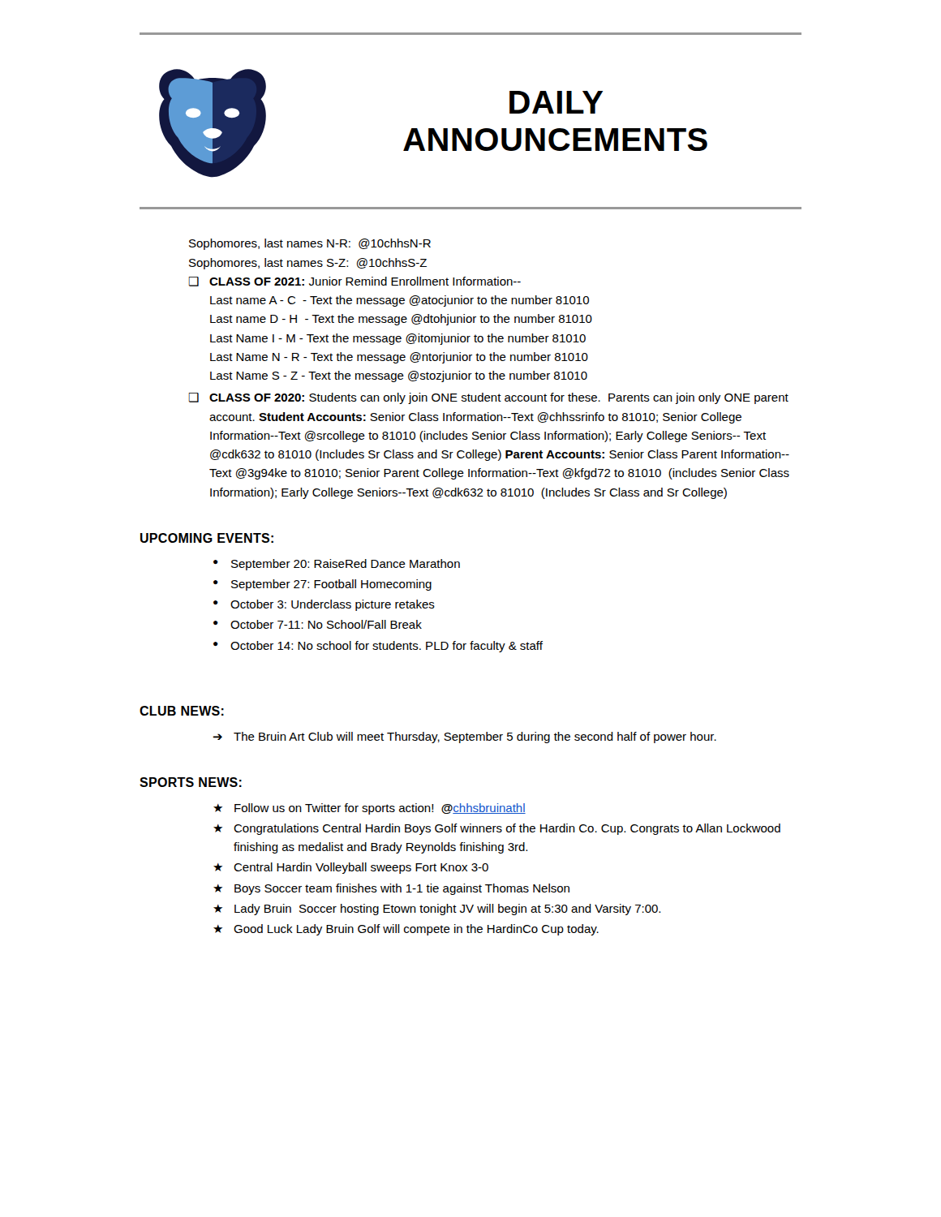DAILY
ANNOUNCEMENTS
Sophomores, last names N-R: @10chhsN-R
Sophomores, last names S-Z: @10chhsS-Z
CLASS OF 2021: Junior Remind Enrollment Information--
Last name A - C - Text the message @atocjunior to the number 81010
Last name D - H - Text the message @dtohjunior to the number 81010
Last Name I - M - Text the message @itomjunior to the number 81010
Last Name N - R - Text the message @ntorjunior to the number 81010
Last Name S - Z - Text the message @stozjunior to the number 81010
CLASS OF 2020: Students can only join ONE student account for these. Parents can join only ONE parent account. Student Accounts: Senior Class Information--Text @chhssrinfo to 81010; Senior College Information--Text @srcollege to 81010 (includes Senior Class Information); Early College Seniors-- Text @cdk632 to 81010 (Includes Sr Class and Sr College) Parent Accounts: Senior Class Parent Information--Text @3g94ke to 81010; Senior Parent College Information--Text @kfgd72 to 81010 (includes Senior Class Information); Early College Seniors--Text @cdk632 to 81010 (Includes Sr Class and Sr College)
UPCOMING EVENTS:
September 20: RaiseRed Dance Marathon
September 27: Football Homecoming
October 3: Underclass picture retakes
October 7-11: No School/Fall Break
October 14: No school for students. PLD for faculty & staff
CLUB NEWS:
The Bruin Art Club will meet Thursday, September 5 during the second half of power hour.
SPORTS NEWS:
Follow us on Twitter for sports action! @chhsbruinathl
Congratulations Central Hardin Boys Golf winners of the Hardin Co. Cup. Congrats to Allan Lockwood finishing as medalist and Brady Reynolds finishing 3rd.
Central Hardin Volleyball sweeps Fort Knox 3-0
Boys Soccer team finishes with 1-1 tie against Thomas Nelson
Lady Bruin Soccer hosting Etown tonight JV will begin at 5:30 and Varsity 7:00.
Good Luck Lady Bruin Golf will compete in the HardinCo Cup today.